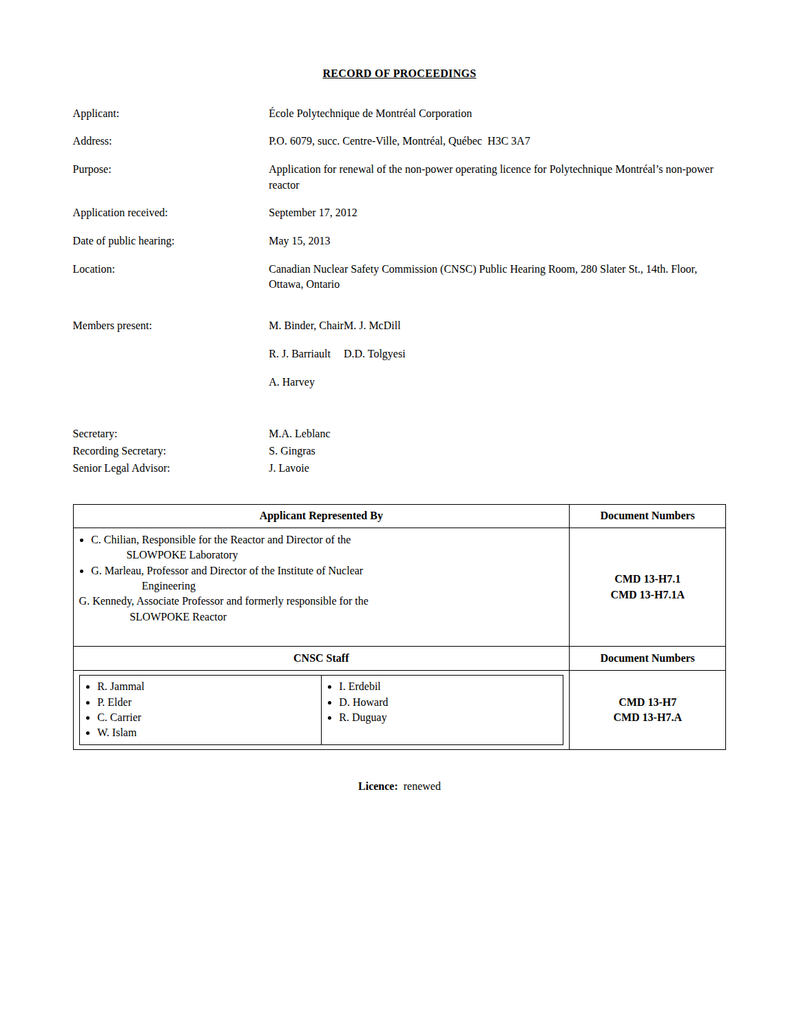RECORD OF PROCEEDINGS
| Applicant: | École Polytechnique de Montréal Corporation |
| Address: | P.O. 6079, succ. Centre-Ville, Montréal, Québec H3C 3A7 |
| Purpose: | Application for renewal of the non-power operating licence for Polytechnique Montréal’s non-power reactor |
| Application received: | September 17, 2012 |
| Date of public hearing: | May 15, 2013 |
| Location: | Canadian Nuclear Safety Commission (CNSC) Public Hearing Room, 280 Slater St., 14th. Floor, Ottawa, Ontario |
| Members present: | / M. Binder, Chair / M. J. McDill / / R. J. Barriault / D.D. Tolgyesi / / A. Harvey / / |
| Secretary: | M.A. Leblanc |
| Recording Secretary: | S. Gingras |
| Senior Legal Advisor: | J. Lavoie |
| Applicant Represented By | Document Numbers |
| --- | --- |
| C. Chilian, Responsible for the Reactor and Director of the SLOWPOKE Laboratory G. Marleau, Professor and Director of the Institute of Nuclear Engineering G. Kennedy, Associate Professor and formerly responsible for the SLOWPOKE Reactor | CMD 13-H7.1 CMD 13-H7.1A |
| CNSC Staff | Document Numbers |
| / R. Jammal P. Elder C. Carrier W. Islam / I. Erdebil D. Howard R. Duguay / | CMD 13-H7 CMD 13-H7.A |
Licence: renewed